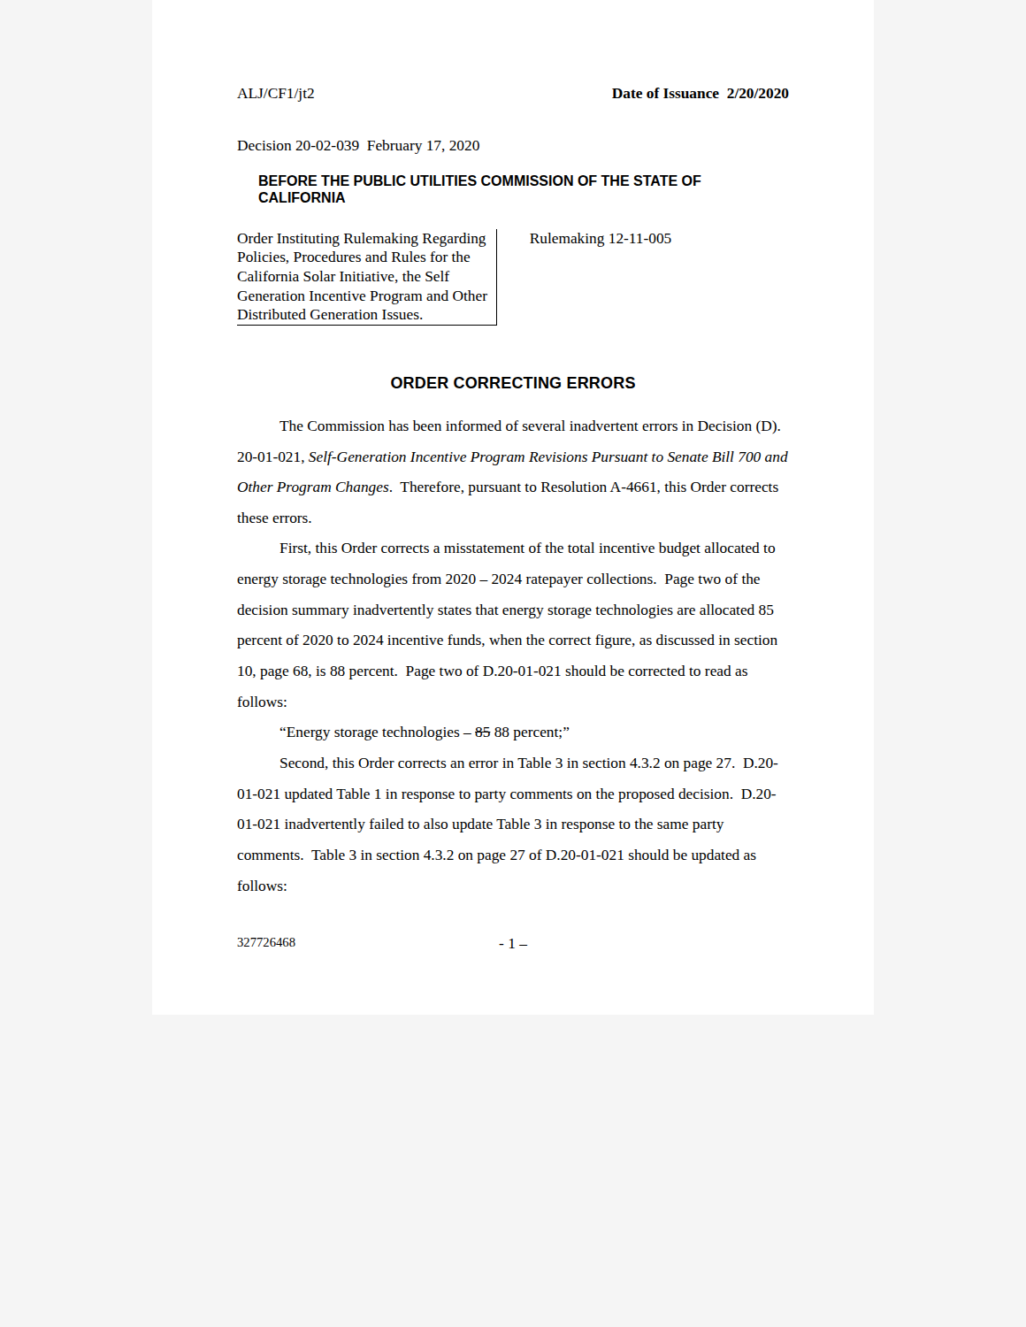ALJ/CF1/jt2
Date of Issuance 2/20/2020
Decision 20-02-039 February 17, 2020
BEFORE THE PUBLIC UTILITIES COMMISSION OF THE STATE OF CALIFORNIA
| Order Instituting Rulemaking Regarding Policies, Procedures and Rules for the California Solar Initiative, the Self Generation Incentive Program and Other Distributed Generation Issues. | | Rulemaking 12-11-005 |
ORDER CORRECTING ERRORS
The Commission has been informed of several inadvertent errors in Decision (D). 20-01-021, Self-Generation Incentive Program Revisions Pursuant to Senate Bill 700 and Other Program Changes. Therefore, pursuant to Resolution A-4661, this Order corrects these errors.
First, this Order corrects a misstatement of the total incentive budget allocated to energy storage technologies from 2020 – 2024 ratepayer collections. Page two of the decision summary inadvertently states that energy storage technologies are allocated 85 percent of 2020 to 2024 incentive funds, when the correct figure, as discussed in section 10, page 68, is 88 percent. Page two of D.20-01-021 should be corrected to read as follows:
“Energy storage technologies – 85 88 percent;”
Second, this Order corrects an error in Table 3 in section 4.3.2 on page 27. D.20-01-021 updated Table 1 in response to party comments on the proposed decision. D.20-01-021 inadvertently failed to also update Table 3 in response to the same party comments. Table 3 in section 4.3.2 on page 27 of D.20-01-021 should be updated as follows:
327726468 - 1 –